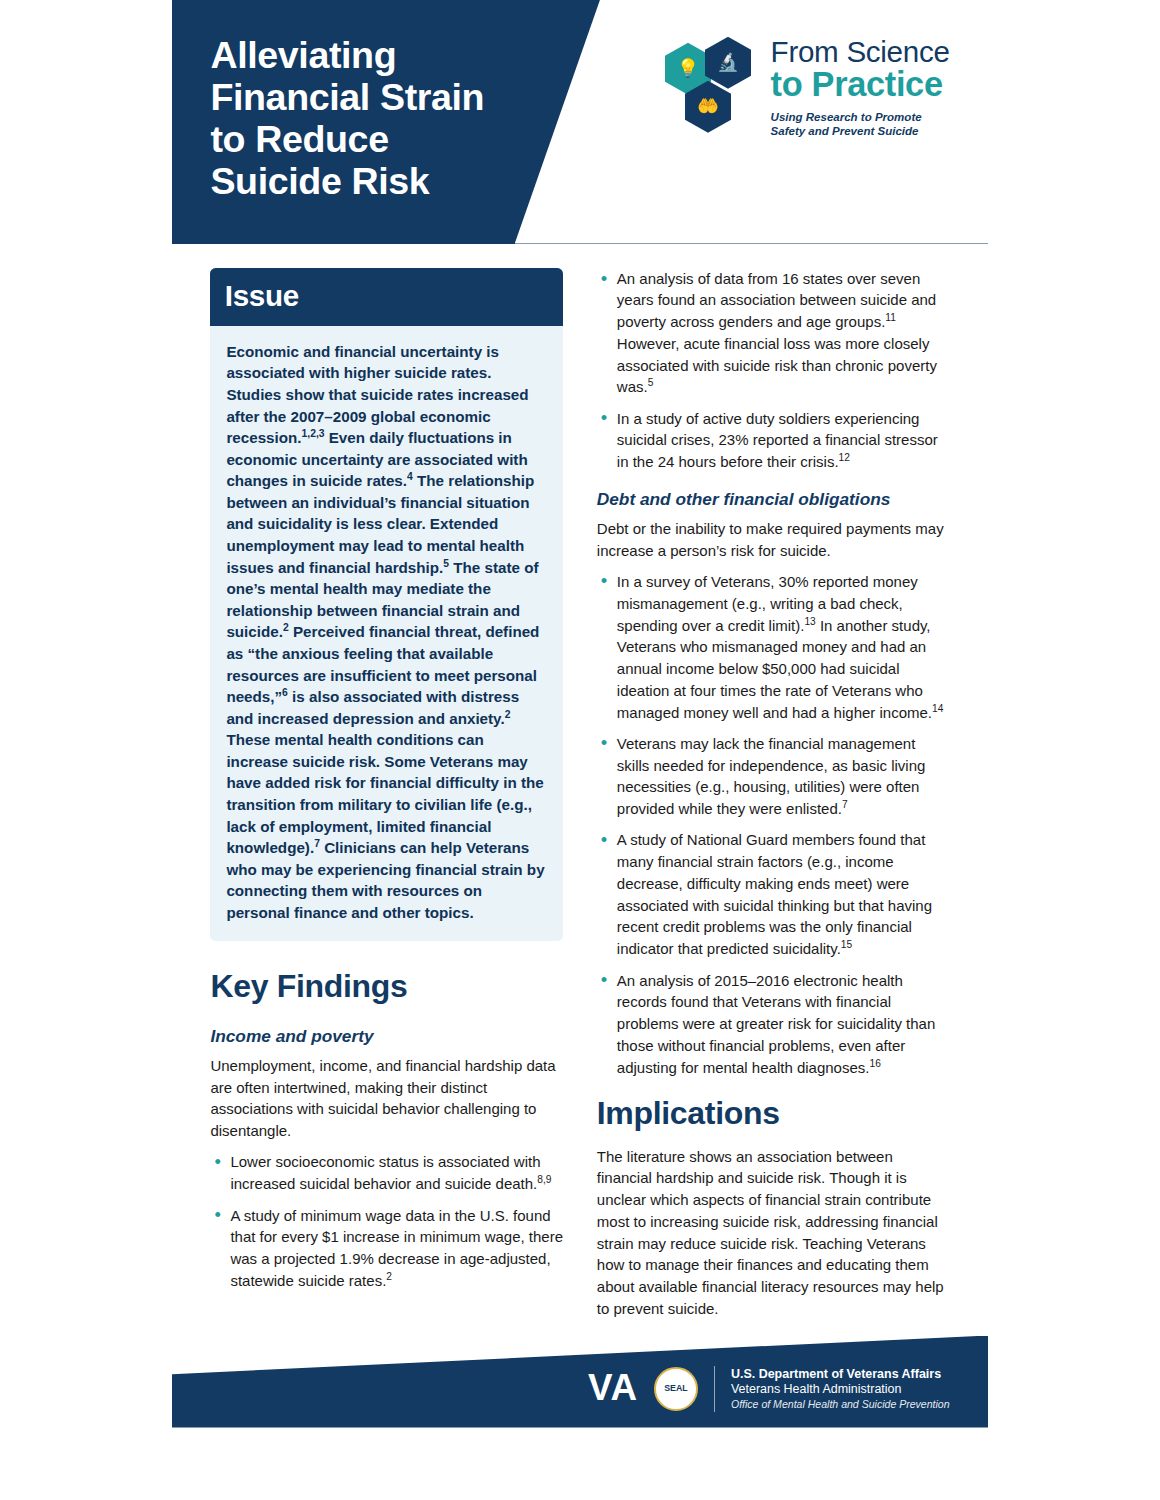Alleviating Financial Strain to Reduce Suicide Risk
💡
🔬
🤲
From Science
to Practice
Using Research to Promote Safety and Prevent Suicide
Issue
Economic and financial uncertainty is associated with higher suicide rates. Studies show that suicide rates increased after the 2007–2009 global economic recession.1,2,3 Even daily fluctuations in economic uncertainty are associated with changes in suicide rates.4 The relationship between an individual’s financial situation and suicidality is less clear. Extended unemployment may lead to mental health issues and financial hardship.5 The state of one’s mental health may mediate the relationship between financial strain and suicide.2 Perceived financial threat, defined as “the anxious feeling that available resources are insufficient to meet personal needs,”6 is also associated with distress and increased depression and anxiety.2 These mental health conditions can increase suicide risk. Some Veterans may have added risk for financial difficulty in the transition from military to civilian life (e.g., lack of employment, limited financial knowledge).7 Clinicians can help Veterans who may be experiencing financial strain by connecting them with resources on personal finance and other topics.
Key Findings
Income and poverty
Unemployment, income, and financial hardship data are often intertwined, making their distinct associations with suicidal behavior challenging to disentangle.
Lower socioeconomic status is associated with increased suicidal behavior and suicide death.8,9
A study of minimum wage data in the U.S. found that for every $1 increase in minimum wage, there was a projected 1.9% decrease in age-adjusted, statewide suicide rates.2
An analysis of data from 16 states over seven years found an association between suicide and poverty across genders and age groups.11 However, acute financial loss was more closely associated with suicide risk than chronic poverty was.5
In a study of active duty soldiers experiencing suicidal crises, 23% reported a financial stressor in the 24 hours before their crisis.12
Debt and other financial obligations
Debt or the inability to make required payments may increase a person’s risk for suicide.
In a survey of Veterans, 30% reported money mismanagement (e.g., writing a bad check, spending over a credit limit).13 In another study, Veterans who mismanaged money and had an annual income below $50,000 had suicidal ideation at four times the rate of Veterans who managed money well and had a higher income.14
Veterans may lack the financial management skills needed for independence, as basic living necessities (e.g., housing, utilities) were often provided while they were enlisted.7
A study of National Guard members found that many financial strain factors (e.g., income decrease, difficulty making ends meet) were associated with suicidal thinking but that having recent credit problems was the only financial indicator that predicted suicidality.15
An analysis of 2015–2016 electronic health records found that Veterans with financial problems were at greater risk for suicidality than those without financial problems, even after adjusting for mental health diagnoses.16
Implications
The literature shows an association between financial hardship and suicide risk. Though it is unclear which aspects of financial strain contribute most to increasing suicide risk, addressing financial strain may reduce suicide risk. Teaching Veterans how to manage their finances and educating them about available financial literacy resources may help to prevent suicide.
VA
SEAL
U.S. Department of Veterans Affairs
Veterans Health Administration
Office of Mental Health and Suicide Prevention